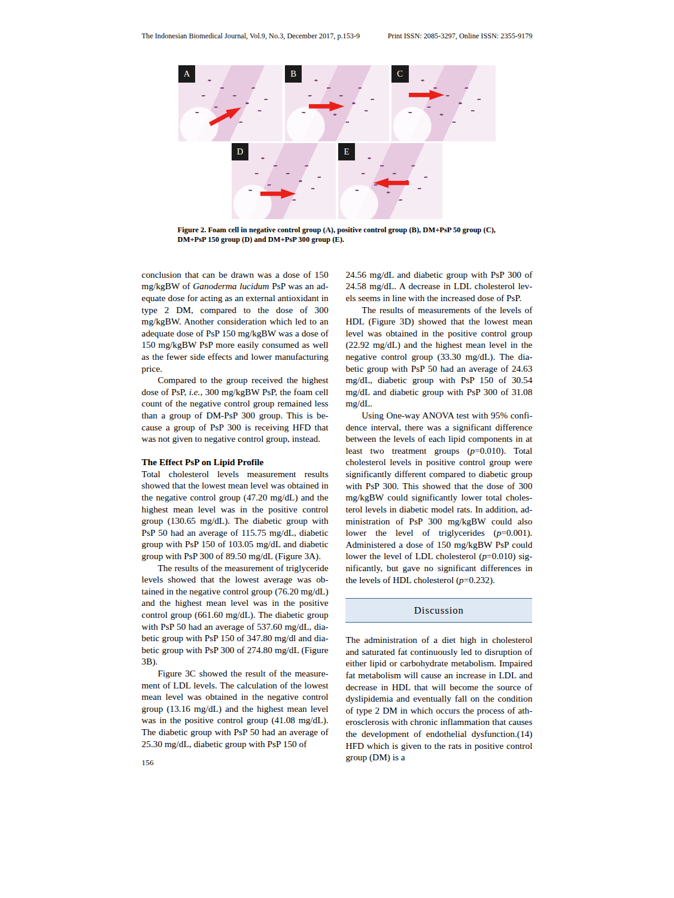The Indonesian Biomedical Journal, Vol.9, No.3, December 2017, p.153-9
Print ISSN: 2085-3297, Online ISSN: 2355-9179
A
B
C
D
E
Figure 2. Foam cell in negative control group (A), positive control group (B), DM+PsP 50 group (C), DM+PsP 150 group (D) and DM+PsP 300 group (E).
conclusion that can be drawn was a dose of 150 mg/kgBW of Ganoderma lucidum PsP was an adequate dose for acting as an external antioxidant in type 2 DM, compared to the dose of 300 mg/kgBW. Another consideration which led to an adequate dose of PsP 150 mg/kgBW was a dose of 150 mg/kgBW PsP more easily consumed as well as the fewer side effects and lower manufacturing price.
Compared to the group received the highest dose of PsP, i.e., 300 mg/kgBW PsP, the foam cell count of the negative control group remained less than a group of DM-PsP 300 group. This is because a group of PsP 300 is receiving HFD that was not given to negative control group, instead.
The Effect PsP on Lipid Profile
Total cholesterol levels measurement results showed that the lowest mean level was obtained in the negative control group (47.20 mg/dL) and the highest mean level was in the positive control group (130.65 mg/dL). The diabetic group with PsP 50 had an average of 115.75 mg/dL, diabetic group with PsP 150 of 103.05 mg/dL and diabetic group with PsP 300 of 89.50 mg/dL (Figure 3A).
The results of the measurement of triglyceride levels showed that the lowest average was obtained in the negative control group (76.20 mg/dL) and the highest mean level was in the positive control group (661.60 mg/dL). The diabetic group with PsP 50 had an average of 537.60 mg/dL, diabetic group with PsP 150 of 347.80 mg/dl and diabetic group with PsP 300 of 274.80 mg/dL (Figure 3B).
Figure 3C showed the result of the measurement of LDL levels. The calculation of the lowest mean level was obtained in the negative control group (13.16 mg/dL) and the highest mean level was in the positive control group (41.08 mg/dL). The diabetic group with PsP 50 had an average of 25.30 mg/dL, diabetic group with PsP 150 of
24.56 mg/dL and diabetic group with PsP 300 of 24.58 mg/dL. A decrease in LDL cholesterol levels seems in line with the increased dose of PsP.
The results of measurements of the levels of HDL (Figure 3D) showed that the lowest mean level was obtained in the positive control group (22.92 mg/dL) and the highest mean level in the negative control group (33.30 mg/dL). The diabetic group with PsP 50 had an average of 24.63 mg/dL, diabetic group with PsP 150 of 30.54 mg/dL and diabetic group with PsP 300 of 31.08 mg/dL.
Using One-way ANOVA test with 95% confidence interval, there was a significant difference between the levels of each lipid components in at least two treatment groups (p=0.010). Total cholesterol levels in positive control group were significantly different compared to diabetic group with PsP 300. This showed that the dose of 300 mg/kgBW could significantly lower total cholesterol levels in diabetic model rats. In addition, administration of PsP 300 mg/kgBW could also lower the level of triglycerides (p=0.001). Administered a dose of 150 mg/kgBW PsP could lower the level of LDL cholesterol (p=0.010) significantly, but gave no significant differences in the levels of HDL cholesterol (p=0.232).
Discussion
The administration of a diet high in cholesterol and saturated fat continuously led to disruption of either lipid or carbohydrate metabolism. Impaired fat metabolism will cause an increase in LDL and decrease in HDL that will become the source of dyslipidemia and eventually fall on the condition of type 2 DM in which occurs the process of atherosclerosis with chronic inflammation that causes the development of endothelial dysfunction.(14) HFD which is given to the rats in positive control group (DM) is a
156